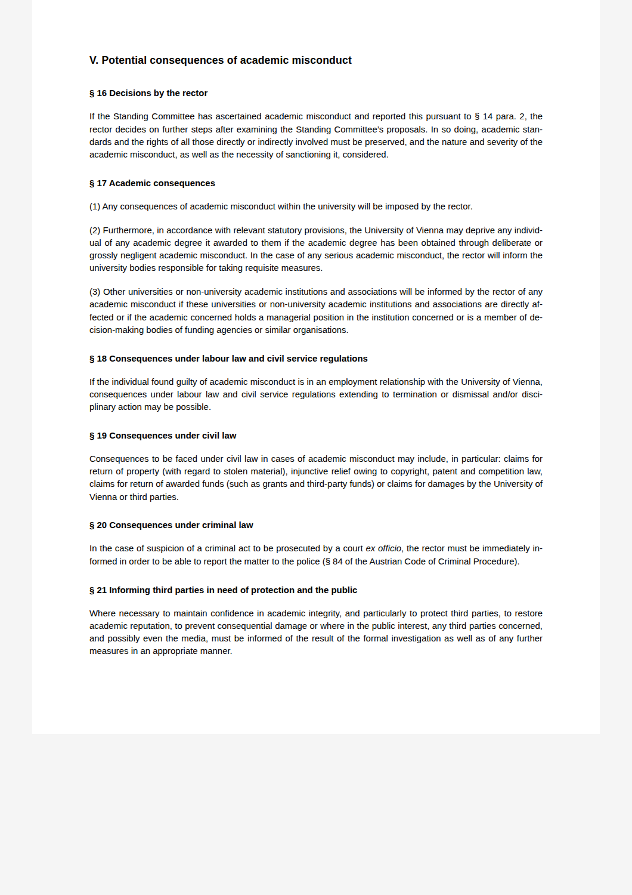V. Potential consequences of academic misconduct
§ 16 Decisions by the rector
If the Standing Committee has ascertained academic misconduct and reported this pursuant to § 14 para. 2, the rector decides on further steps after examining the Standing Committee’s proposals. In so doing, academic standards and the rights of all those directly or indirectly involved must be preserved, and the nature and severity of the academic misconduct, as well as the necessity of sanctioning it, considered.
§ 17 Academic consequences
(1) Any consequences of academic misconduct within the university will be imposed by the rector.
(2) Furthermore, in accordance with relevant statutory provisions, the University of Vienna may deprive any individual of any academic degree it awarded to them if the academic degree has been obtained through deliberate or grossly negligent academic misconduct. In the case of any serious academic misconduct, the rector will inform the university bodies responsible for taking requisite measures.
(3) Other universities or non-university academic institutions and associations will be informed by the rector of any academic misconduct if these universities or non-university academic institutions and associations are directly affected or if the academic concerned holds a managerial position in the institution concerned or is a member of decision-making bodies of funding agencies or similar organisations.
§ 18 Consequences under labour law and civil service regulations
If the individual found guilty of academic misconduct is in an employment relationship with the University of Vienna, consequences under labour law and civil service regulations extending to termination or dismissal and/or disciplinary action may be possible.
§ 19 Consequences under civil law
Consequences to be faced under civil law in cases of academic misconduct may include, in particular: claims for return of property (with regard to stolen material), injunctive relief owing to copyright, patent and competition law, claims for return of awarded funds (such as grants and third-party funds) or claims for damages by the University of Vienna or third parties.
§ 20 Consequences under criminal law
In the case of suspicion of a criminal act to be prosecuted by a court ex officio, the rector must be immediately informed in order to be able to report the matter to the police (§ 84 of the Austrian Code of Criminal Procedure).
§ 21 Informing third parties in need of protection and the public
Where necessary to maintain confidence in academic integrity, and particularly to protect third parties, to restore academic reputation, to prevent consequential damage or where in the public interest, any third parties concerned, and possibly even the media, must be informed of the result of the formal investigation as well as of any further measures in an appropriate manner.